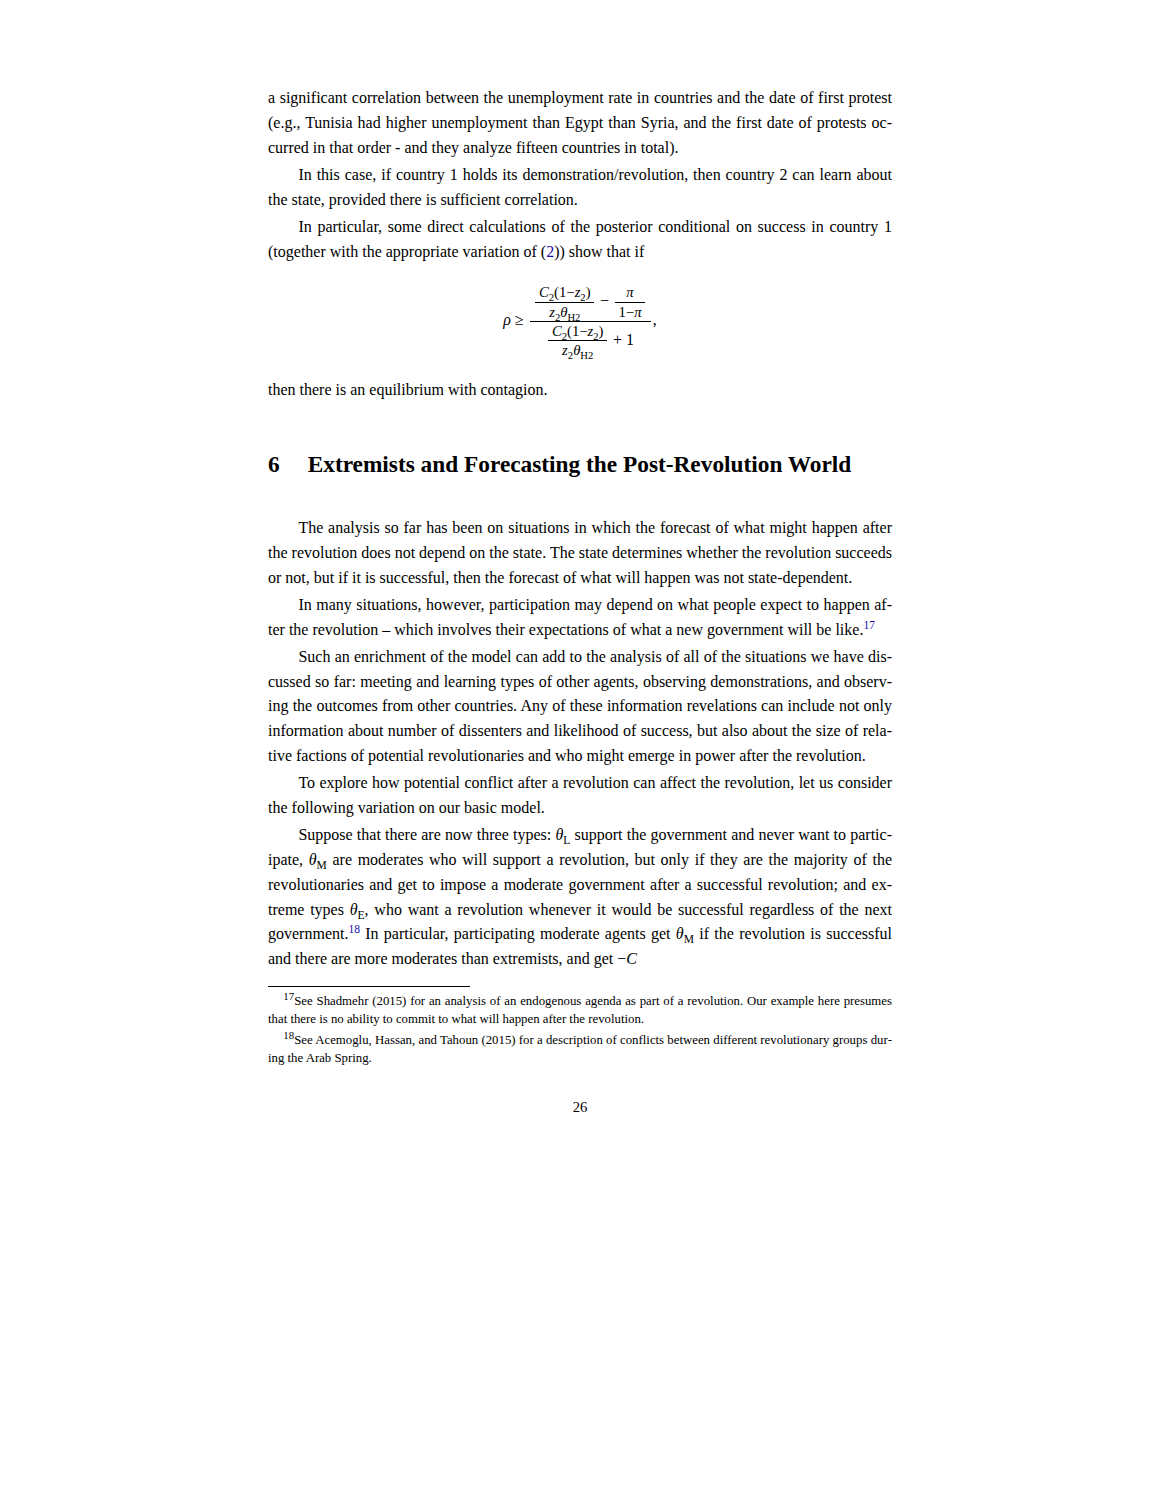a significant correlation between the unemployment rate in countries and the date of first protest (e.g., Tunisia had higher unemployment than Egypt than Syria, and the first date of protests occurred in that order - and they analyze fifteen countries in total).
In this case, if country 1 holds its demonstration/revolution, then country 2 can learn about the state, provided there is sufficient correlation.
In particular, some direct calculations of the posterior conditional on success in country 1 (together with the appropriate variation of (2)) show that if
ρ ≥ C2(1−z2) z2θH2 − π 1−π C2(1−z2) z2θH2 + 1 ,
then there is an equilibrium with contagion.
6 Extremists and Forecasting the Post-Revolution World
The analysis so far has been on situations in which the forecast of what might happen after the revolution does not depend on the state. The state determines whether the revolution succeeds or not, but if it is successful, then the forecast of what will happen was not state-dependent.
In many situations, however, participation may depend on what people expect to happen after the revolution – which involves their expectations of what a new government will be like.17
Such an enrichment of the model can add to the analysis of all of the situations we have discussed so far: meeting and learning types of other agents, observing demonstrations, and observing the outcomes from other countries. Any of these information revelations can include not only information about number of dissenters and likelihood of success, but also about the size of relative factions of potential revolutionaries and who might emerge in power after the revolution.
To explore how potential conflict after a revolution can affect the revolution, let us consider the following variation on our basic model.
Suppose that there are now three types: θL support the government and never want to participate, θM are moderates who will support a revolution, but only if they are the majority of the revolutionaries and get to impose a moderate government after a successful revolution; and extreme types θE, who want a revolution whenever it would be successful regardless of the next government.18 In particular, participating moderate agents get θM if the revolution is successful and there are more moderates than extremists, and get −C
17See Shadmehr (2015) for an analysis of an endogenous agenda as part of a revolution. Our example here presumes that there is no ability to commit to what will happen after the revolution.
18See Acemoglu, Hassan, and Tahoun (2015) for a description of conflicts between different revolutionary groups during the Arab Spring.
26